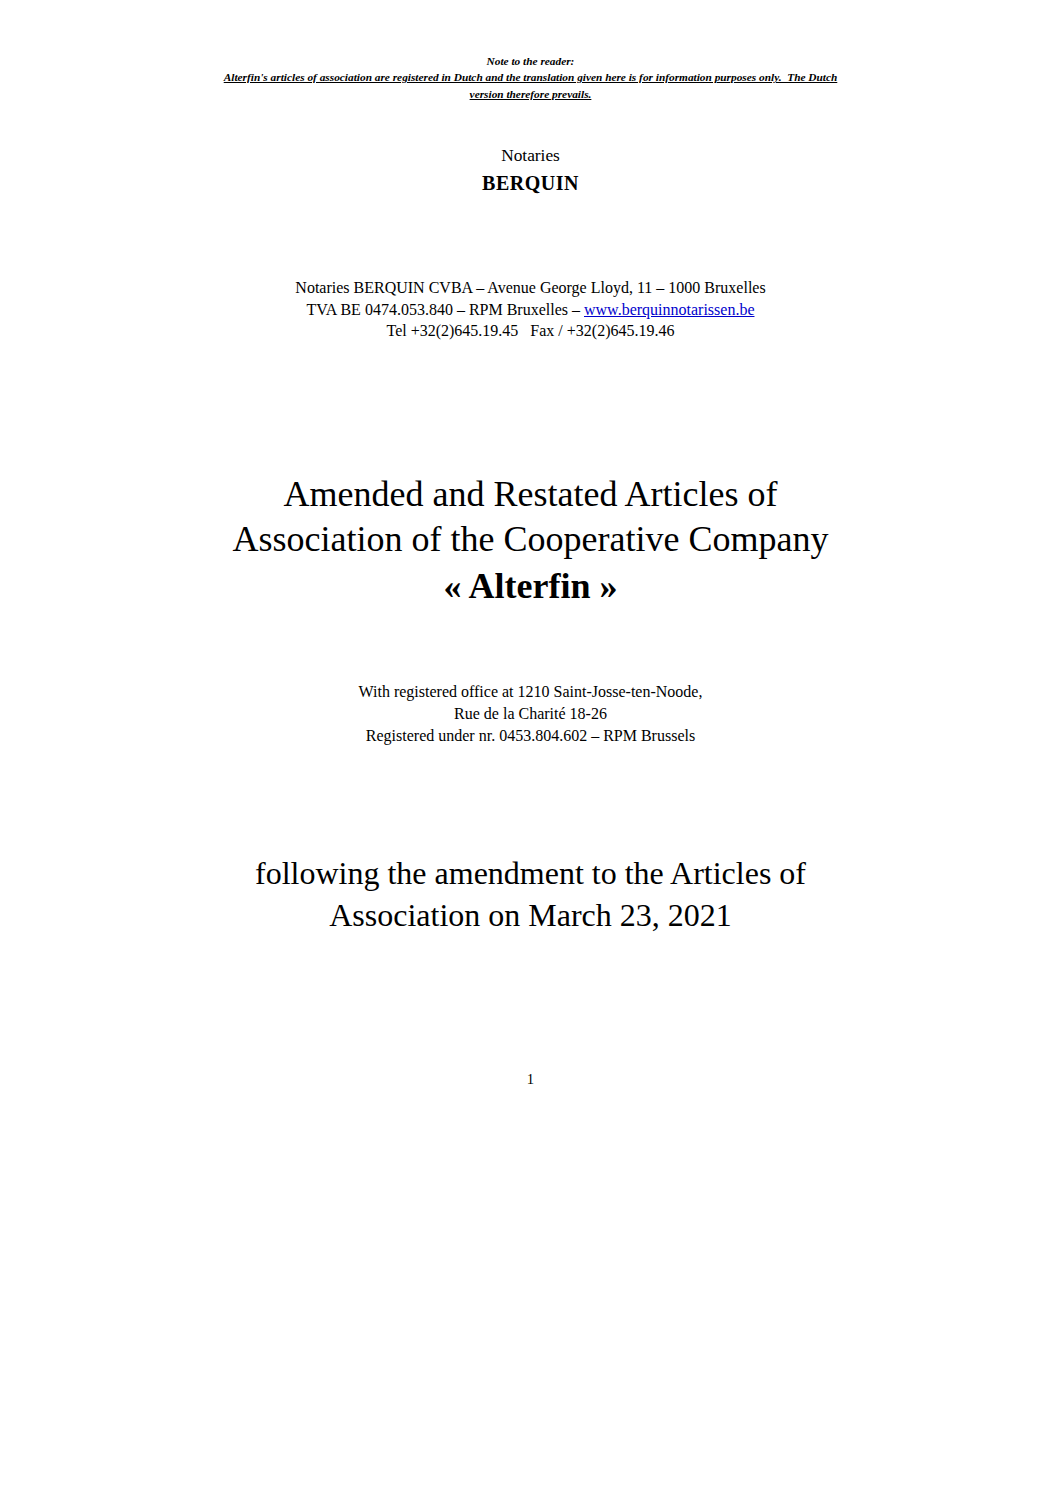Note to the reader:
Alterfin's articles of association are registered in Dutch and the translation given here is for information purposes only. The Dutch version therefore prevails.
Notaries BERQUIN
Notaries BERQUIN CVBA – Avenue George Lloyd, 11 – 1000 Bruxelles
TVA BE 0474.053.840 – RPM Bruxelles – www.berquinnotarissen.be
Tel +32(2)645.19.45 Fax / +32(2)645.19.46
Amended and Restated Articles of Association of the Cooperative Company « Alterfin »
With registered office at 1210 Saint-Josse-ten-Noode,
Rue de la Charité 18-26
Registered under nr. 0453.804.602 – RPM Brussels
following the amendment to the Articles of Association on March 23, 2021
1